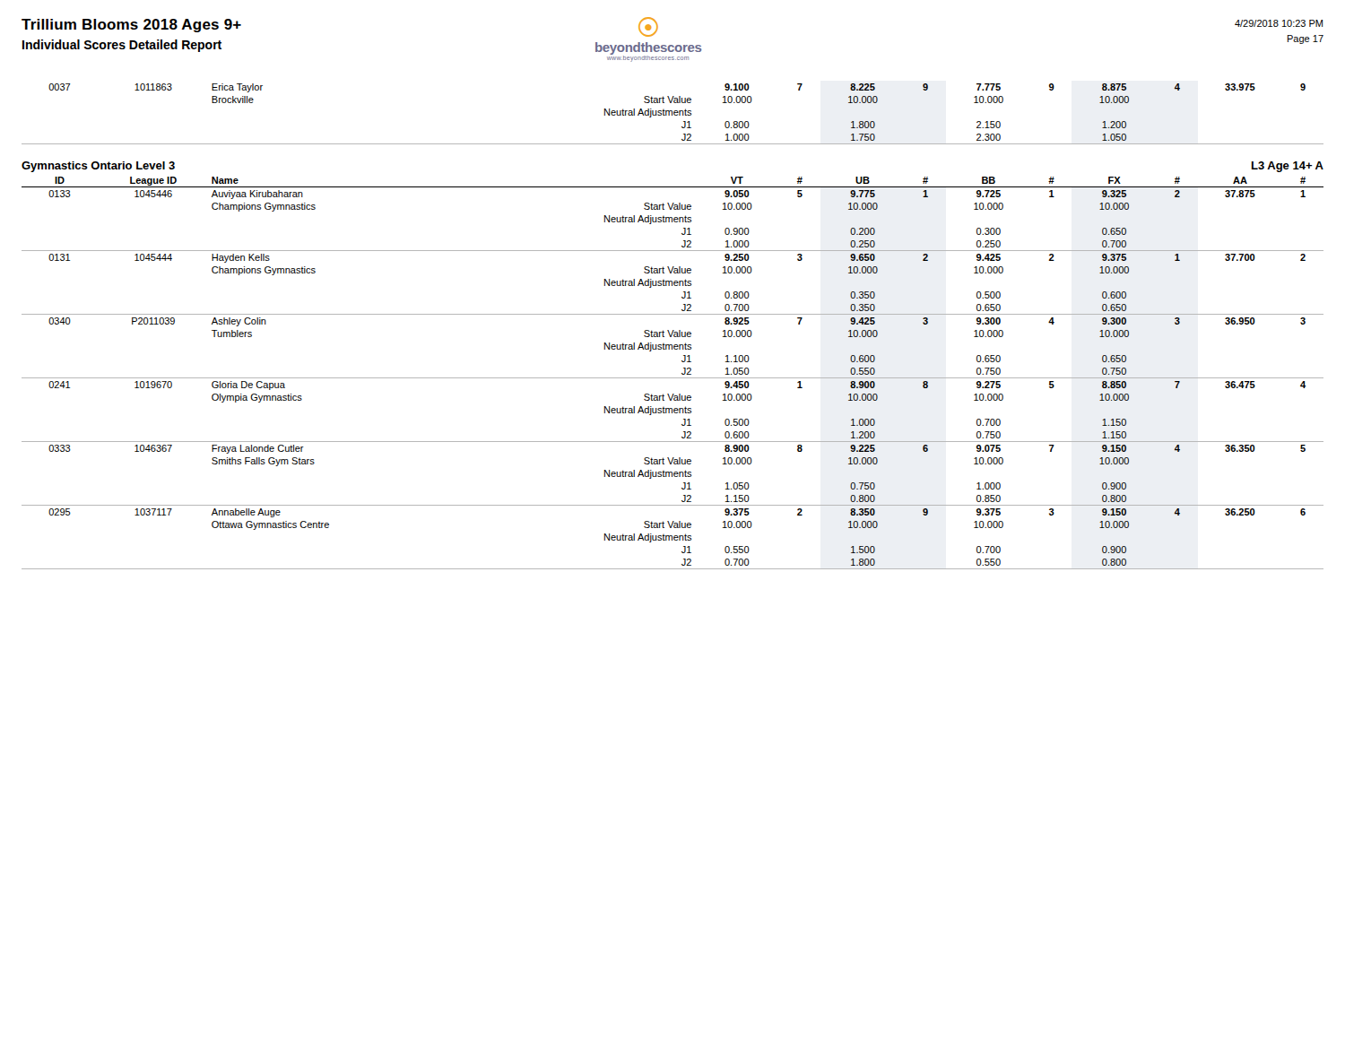Trillium Blooms 2018 Ages 9+
Individual Scores Detailed Report
⦿
beyondthescores
www.beyondthescores.com
4/29/2018 10:23 PM
Page 17
| 0037 | 1011863 | Erica Taylor | | 9.100 | 7 | 8.225 | 9 | 7.775 | 9 | 8.875 | 4 | 33.975 | 9 |
| | | Brockville | Start Value | 10.000 | | 10.000 | | 10.000 | | 10.000 | | | |
| | | | Neutral Adjustments | | | | | | | | | | |
| | | | J1 | 0.800 | | 1.800 | | 2.150 | | 1.200 | | | |
| | | | J2 | 1.000 | | 1.750 | | 2.300 | | 1.050 | | | |
Gymnastics Ontario Level 3
L3 Age 14+ A
| ID | League ID | Name | | VT | # | UB | # | BB | # | FX | # | AA | # |
| --- | --- | --- | --- | --- | --- | --- | --- | --- | --- | --- | --- | --- | --- |
| 0133 | 1045446 | Auviyaa Kirubaharan | | 9.050 | 5 | 9.775 | 1 | 9.725 | 1 | 9.325 | 2 | 37.875 | 1 |
| | | Champions Gymnastics | Start Value | 10.000 | | 10.000 | | 10.000 | | 10.000 | | | |
| | | | Neutral Adjustments | | | | | | | | | | |
| | | | J1 | 0.900 | | 0.200 | | 0.300 | | 0.650 | | | |
| | | | J2 | 1.000 | | 0.250 | | 0.250 | | 0.700 | | | |
| 0131 | 1045444 | Hayden Kells | | 9.250 | 3 | 9.650 | 2 | 9.425 | 2 | 9.375 | 1 | 37.700 | 2 |
| | | Champions Gymnastics | Start Value | 10.000 | | 10.000 | | 10.000 | | 10.000 | | | |
| | | | Neutral Adjustments | | | | | | | | | | |
| | | | J1 | 0.800 | | 0.350 | | 0.500 | | 0.600 | | | |
| | | | J2 | 0.700 | | 0.350 | | 0.650 | | 0.650 | | | |
| 0340 | P2011039 | Ashley Colin | | 8.925 | 7 | 9.425 | 3 | 9.300 | 4 | 9.300 | 3 | 36.950 | 3 |
| | | Tumblers | Start Value | 10.000 | | 10.000 | | 10.000 | | 10.000 | | | |
| | | | Neutral Adjustments | | | | | | | | | | |
| | | | J1 | 1.100 | | 0.600 | | 0.650 | | 0.650 | | | |
| | | | J2 | 1.050 | | 0.550 | | 0.750 | | 0.750 | | | |
| 0241 | 1019670 | Gloria De Capua | | 9.450 | 1 | 8.900 | 8 | 9.275 | 5 | 8.850 | 7 | 36.475 | 4 |
| | | Olympia Gymnastics | Start Value | 10.000 | | 10.000 | | 10.000 | | 10.000 | | | |
| | | | Neutral Adjustments | | | | | | | | | | |
| | | | J1 | 0.500 | | 1.000 | | 0.700 | | 1.150 | | | |
| | | | J2 | 0.600 | | 1.200 | | 0.750 | | 1.150 | | | |
| 0333 | 1046367 | Fraya Lalonde Cutler | | 8.900 | 8 | 9.225 | 6 | 9.075 | 7 | 9.150 | 4 | 36.350 | 5 |
| | | Smiths Falls Gym Stars | Start Value | 10.000 | | 10.000 | | 10.000 | | 10.000 | | | |
| | | | Neutral Adjustments | | | | | | | | | | |
| | | | J1 | 1.050 | | 0.750 | | 1.000 | | 0.900 | | | |
| | | | J2 | 1.150 | | 0.800 | | 0.850 | | 0.800 | | | |
| 0295 | 1037117 | Annabelle Auge | | 9.375 | 2 | 8.350 | 9 | 9.375 | 3 | 9.150 | 4 | 36.250 | 6 |
| | | Ottawa Gymnastics Centre | Start Value | 10.000 | | 10.000 | | 10.000 | | 10.000 | | | |
| | | | Neutral Adjustments | | | | | | | | | | |
| | | | J1 | 0.550 | | 1.500 | | 0.700 | | 0.900 | | | |
| | | | J2 | 0.700 | | 1.800 | | 0.550 | | 0.800 | | | |